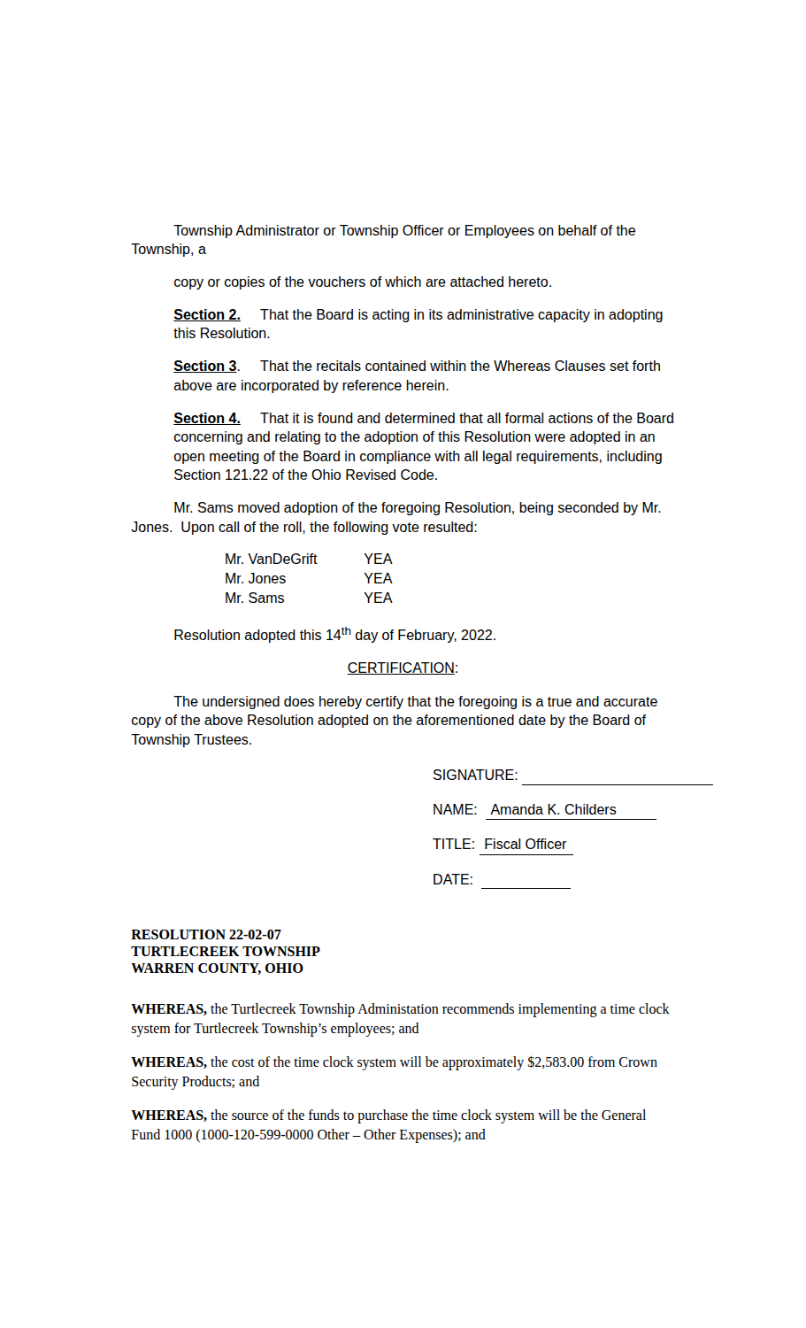Township Administrator or Township Officer or Employees on behalf of the Township, a
copy or copies of the vouchers of which are attached hereto.
Section 2. That the Board is acting in its administrative capacity in adopting this Resolution.
Section 3. That the recitals contained within the Whereas Clauses set forth above are incorporated by reference herein.
Section 4. That it is found and determined that all formal actions of the Board concerning and relating to the adoption of this Resolution were adopted in an open meeting of the Board in compliance with all legal requirements, including Section 121.22 of the Ohio Revised Code.
Mr. Sams moved adoption of the foregoing Resolution, being seconded by Mr. Jones. Upon call of the roll, the following vote resulted:
| Mr. VanDeGrift | YEA |
| Mr. Jones | YEA |
| Mr. Sams | YEA |
Resolution adopted this 14th day of February, 2022.
CERTIFICATION:
The undersigned does hereby certify that the foregoing is a true and accurate copy of the above Resolution adopted on the aforementioned date by the Board of Township Trustees.
SIGNATURE:
NAME: Amanda K. Childers
TITLE: Fiscal Officer
DATE:
RESOLUTION 22-02-07
TURTLECREEK TOWNSHIP
WARREN COUNTY, OHIO
WHEREAS, the Turtlecreek Township Administation recommends implementing a time clock system for Turtlecreek Township’s employees; and
WHEREAS, the cost of the time clock system will be approximately $2,583.00 from Crown Security Products; and
WHEREAS, the source of the funds to purchase the time clock system will be the General Fund 1000 (1000-120-599-0000 Other – Other Expenses); and